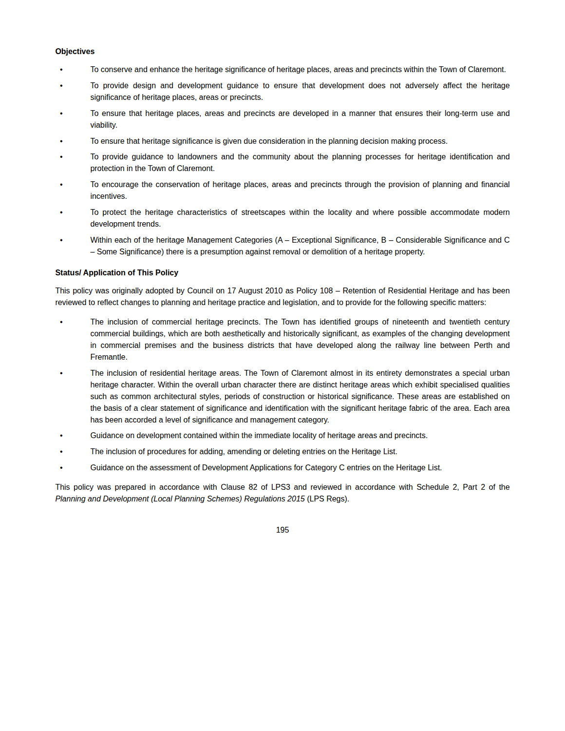Objectives
To conserve and enhance the heritage significance of heritage places, areas and precincts within the Town of Claremont.
To provide design and development guidance to ensure that development does not adversely affect the heritage significance of heritage places, areas or precincts.
To ensure that heritage places, areas and precincts are developed in a manner that ensures their long-term use and viability.
To ensure that heritage significance is given due consideration in the planning decision making process.
To provide guidance to landowners and the community about the planning processes for heritage identification and protection in the Town of Claremont.
To encourage the conservation of heritage places, areas and precincts through the provision of planning and financial incentives.
To protect the heritage characteristics of streetscapes within the locality and where possible accommodate modern development trends.
Within each of the heritage Management Categories (A – Exceptional Significance, B – Considerable Significance and C – Some Significance) there is a presumption against removal or demolition of a heritage property.
Status/ Application of This Policy
This policy was originally adopted by Council on 17 August 2010 as Policy 108 – Retention of Residential Heritage and has been reviewed to reflect changes to planning and heritage practice and legislation, and to provide for the following specific matters:
The inclusion of commercial heritage precincts. The Town has identified groups of nineteenth and twentieth century commercial buildings, which are both aesthetically and historically significant, as examples of the changing development in commercial premises and the business districts that have developed along the railway line between Perth and Fremantle.
The inclusion of residential heritage areas. The Town of Claremont almost in its entirety demonstrates a special urban heritage character. Within the overall urban character there are distinct heritage areas which exhibit specialised qualities such as common architectural styles, periods of construction or historical significance. These areas are established on the basis of a clear statement of significance and identification with the significant heritage fabric of the area. Each area has been accorded a level of significance and management category.
Guidance on development contained within the immediate locality of heritage areas and precincts.
The inclusion of procedures for adding, amending or deleting entries on the Heritage List.
Guidance on the assessment of Development Applications for Category C entries on the Heritage List.
This policy was prepared in accordance with Clause 82 of LPS3 and reviewed in accordance with Schedule 2, Part 2 of the Planning and Development (Local Planning Schemes) Regulations 2015 (LPS Regs).
195